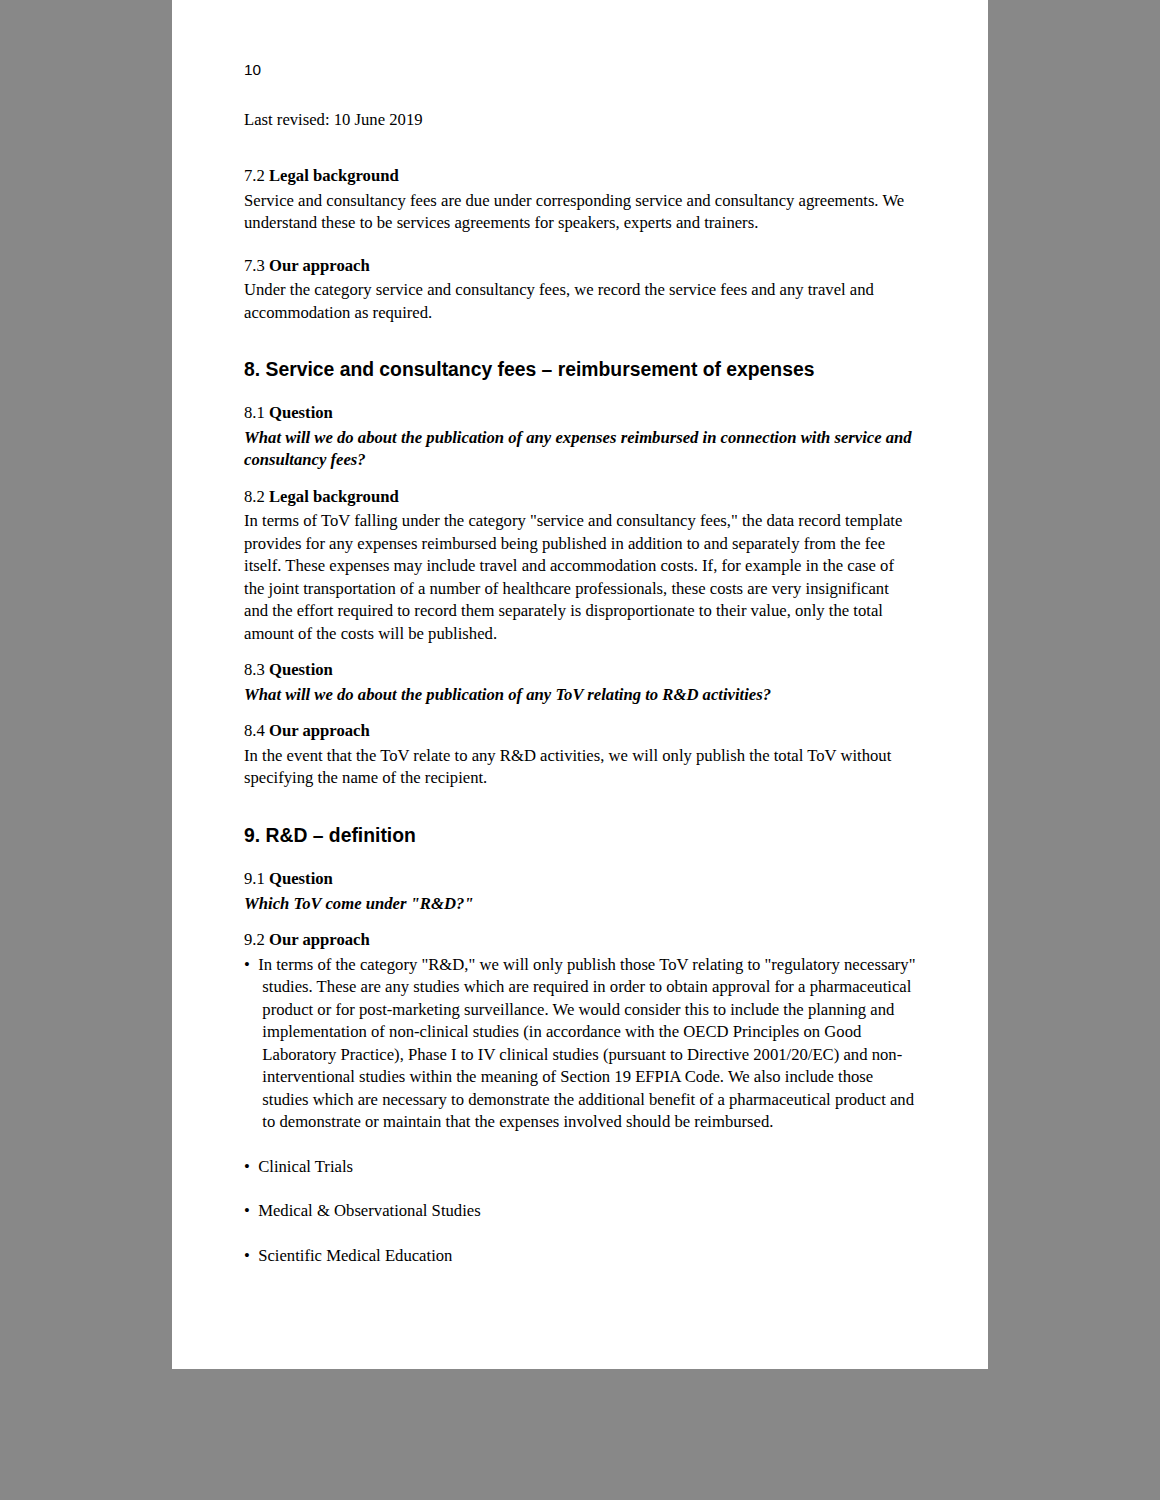10
Last revised: 10 June 2019
7.2 Legal background
Service and consultancy fees are due under corresponding service and consultancy agreements. We understand these to be services agreements for speakers, experts and trainers.
7.3 Our approach
Under the category service and consultancy fees, we record the service fees and any travel and accommodation as required.
8. Service and consultancy fees – reimbursement of expenses
8.1 Question
What will we do about the publication of any expenses reimbursed in connection with service and consultancy fees?
8.2 Legal background
In terms of ToV falling under the category "service and consultancy fees," the data record template provides for any expenses reimbursed being published in addition to and separately from the fee itself. These expenses may include travel and accommodation costs. If, for example in the case of the joint transportation of a number of healthcare professionals, these costs are very insignificant and the effort required to record them separately is disproportionate to their value, only the total amount of the costs will be published.
8.3 Question
What will we do about the publication of any ToV relating to R&D activities?
8.4 Our approach
In the event that the ToV relate to any R&D activities, we will only publish the total ToV without specifying the name of the recipient.
9. R&D – definition
9.1 Question
Which ToV come under "R&D?"
9.2 Our approach
In terms of the category "R&D," we will only publish those ToV relating to "regulatory necessary" studies. These are any studies which are required in order to obtain approval for a pharmaceutical product or for post-marketing surveillance. We would consider this to include the planning and implementation of non-clinical studies (in accordance with the OECD Principles on Good Laboratory Practice), Phase I to IV clinical studies (pursuant to Directive 2001/20/EC) and non-interventional studies within the meaning of Section 19 EFPIA Code. We also include those studies which are necessary to demonstrate the additional benefit of a pharmaceutical product and to demonstrate or maintain that the expenses involved should be reimbursed.
Clinical Trials
Medical & Observational Studies
Scientific Medical Education